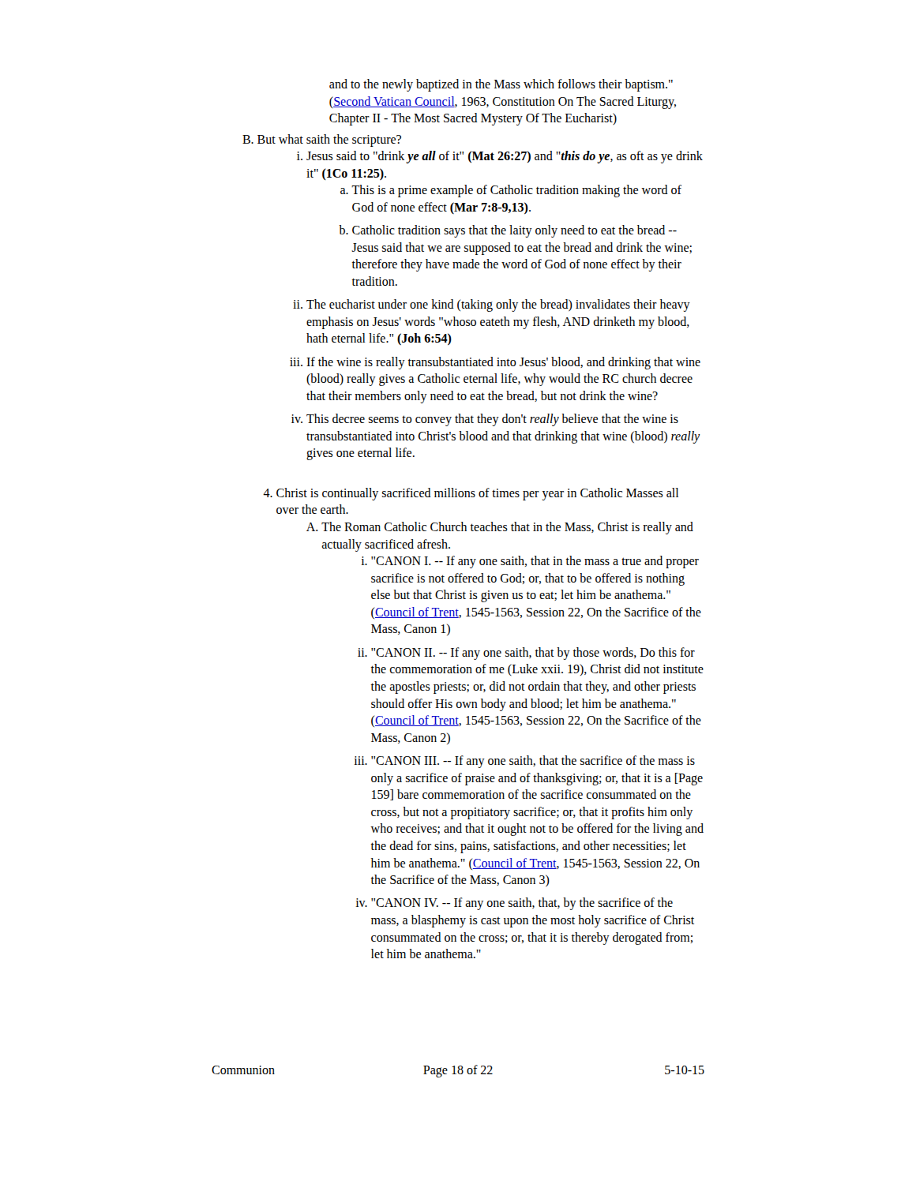and to the newly baptized in the Mass which follows their baptism." (Second Vatican Council, 1963, Constitution On The Sacred Liturgy, Chapter II - The Most Sacred Mystery Of The Eucharist)
But what saith the scripture?
Jesus said to "drink ye all of it" (Mat 26:27) and "this do ye, as oft as ye drink it" (1Co 11:25).
This is a prime example of Catholic tradition making the word of God of none effect (Mar 7:8-9,13).
Catholic tradition says that the laity only need to eat the bread -- Jesus said that we are supposed to eat the bread and drink the wine; therefore they have made the word of God of none effect by their tradition.
The eucharist under one kind (taking only the bread) invalidates their heavy emphasis on Jesus' words "whoso eateth my flesh, AND drinketh my blood, hath eternal life." (Joh 6:54)
If the wine is really transubstantiated into Jesus' blood, and drinking that wine (blood) really gives a Catholic eternal life, why would the RC church decree that their members only need to eat the bread, but not drink the wine?
This decree seems to convey that they don't really believe that the wine is transubstantiated into Christ's blood and that drinking that wine (blood) really gives one eternal life.
Christ is continually sacrificed millions of times per year in Catholic Masses all over the earth.
The Roman Catholic Church teaches that in the Mass, Christ is really and actually sacrificed afresh.
"CANON I. -- If any one saith, that in the mass a true and proper sacrifice is not offered to God; or, that to be offered is nothing else but that Christ is given us to eat; let him be anathema." (Council of Trent, 1545-1563, Session 22, On the Sacrifice of the Mass, Canon 1)
"CANON II. -- If any one saith, that by those words, Do this for the commemoration of me (Luke xxii. 19), Christ did not institute the apostles priests; or, did not ordain that they, and other priests should offer His own body and blood; let him be anathema." (Council of Trent, 1545-1563, Session 22, On the Sacrifice of the Mass, Canon 2)
"CANON III. -- If any one saith, that the sacrifice of the mass is only a sacrifice of praise and of thanksgiving; or, that it is a [Page 159] bare commemoration of the sacrifice consummated on the cross, but not a propitiatory sacrifice; or, that it profits him only who receives; and that it ought not to be offered for the living and the dead for sins, pains, satisfactions, and other necessities; let him be anathema." (Council of Trent, 1545-1563, Session 22, On the Sacrifice of the Mass, Canon 3)
"CANON IV. -- If any one saith, that, by the sacrifice of the mass, a blasphemy is cast upon the most holy sacrifice of Christ consummated on the cross; or, that it is thereby derogated from; let him be anathema."
Communion Page 18 of 22 5-10-15